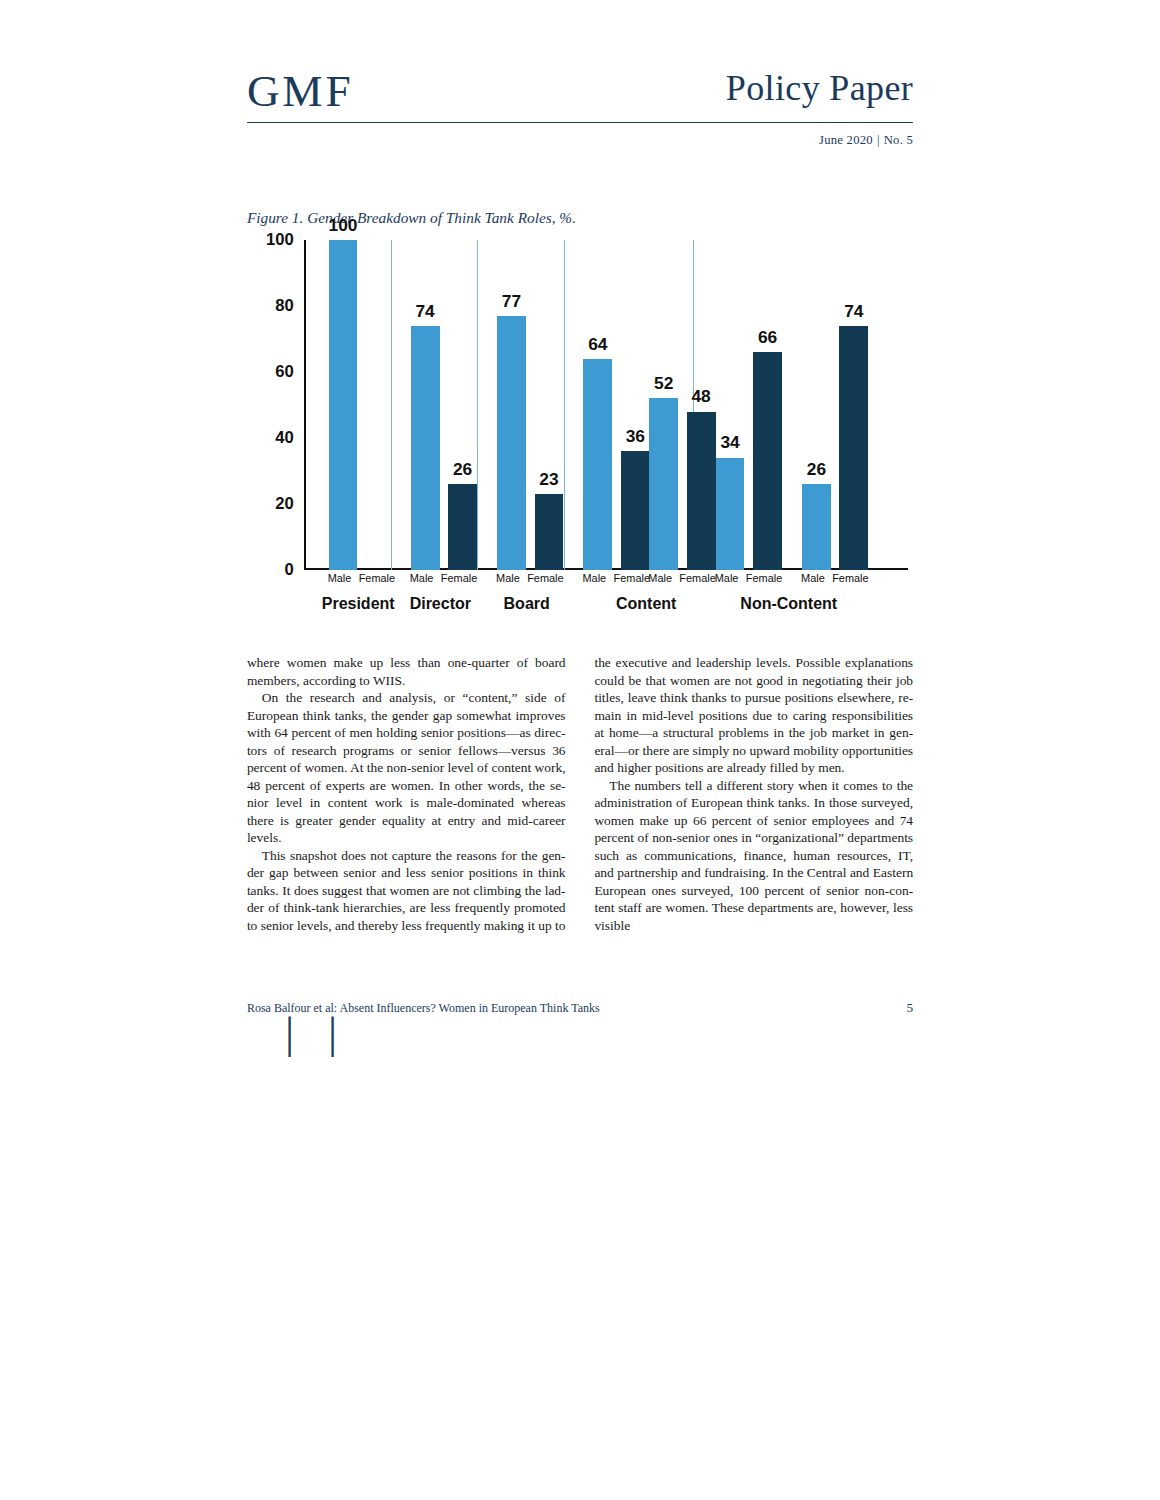G|M|F
Policy Paper
June 2020|No. 5
Figure 1. Gender Breakdown of Think Tank Roles, %.
100
80
60
40
20
0
100
74
26
77
23
64
36
52
48
34
66
26
74
Male Female Male Female Male Female Male Female Male Female Male Female Male Female
President Director Board Content Non-Content
where women make up less than one-quarter of board members, according to WIIS.
On the research and analysis, or “content,” side of European think tanks, the gender gap somewhat improves with 64 percent of men holding senior positions—as directors of research programs or senior fellows—versus 36 percent of women. At the non-senior level of content work, 48 percent of experts are women. In other words, the senior level in content work is male-dominated whereas there is greater gender equality at entry and mid-career levels.
This snapshot does not capture the reasons for the gender gap between senior and less senior positions in think tanks. It does suggest that women are not climbing the ladder of think-tank hierarchies, are less frequently promoted to senior levels, and thereby less frequently making it up to the executive and leadership levels. Possible explanations could be that women are not good in negotiating their job titles, leave think thanks to pursue positions elsewhere, remain in mid-level positions due to caring responsibilities at home—a structural problems in the job market in general—or there are simply no upward mobility opportunities and higher positions are already filled by men.
The numbers tell a different story when it comes to the administration of European think tanks. In those surveyed, women make up 66 percent of senior employees and 74 percent of non-senior ones in “organizational” departments such as communications, finance, human resources, IT, and partnership and fundraising. In the Central and Eastern European ones surveyed, 100 percent of senior non-content staff are women. These departments are, however, less visible
Rosa Balfour et al: Absent Influencers? Women in European Think Tanks
5